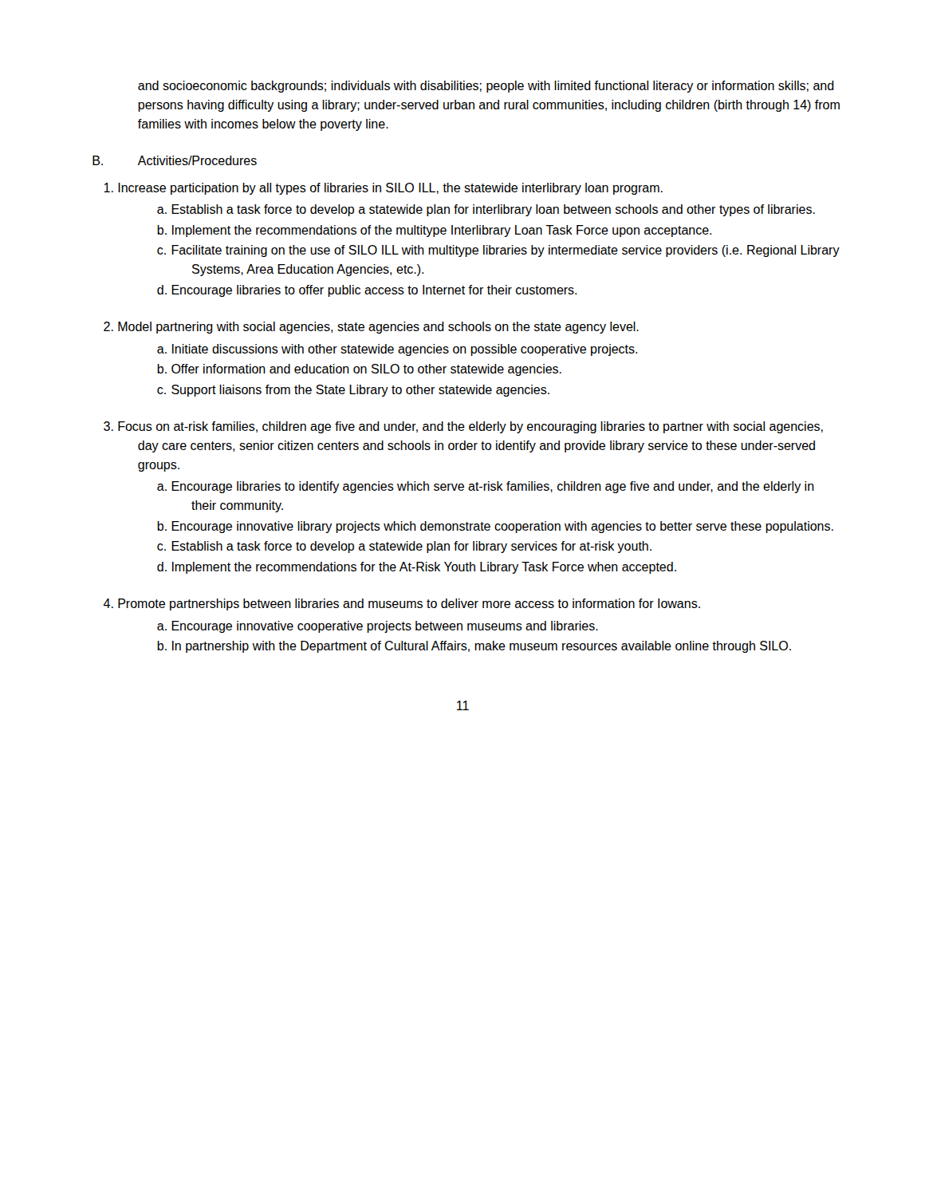and socioeconomic backgrounds; individuals with disabilities; people with limited functional literacy or information skills; and persons having difficulty using a library; under-served urban and rural communities, including children (birth through 14) from families with incomes below the poverty line.
B.
Activities/Procedures
1.
Increase participation by all types of libraries in SILO ILL, the statewide interlibrary loan program.
a.
Establish a task force to develop a statewide plan for interlibrary loan between schools and other types of libraries.
b.
Implement the recommendations of the multitype Interlibrary Loan Task Force upon acceptance.
c.
Facilitate training on the use of SILO ILL with multitype libraries by intermediate service providers (i.e. Regional Library Systems, Area Education Agencies, etc.).
d.
Encourage libraries to offer public access to Internet for their customers.
2.
Model partnering with social agencies, state agencies and schools on the state agency level.
a.
Initiate discussions with other statewide agencies on possible cooperative projects.
b.
Offer information and education on SILO to other statewide agencies.
c.
Support liaisons from the State Library to other statewide agencies.
3.
Focus on at-risk families, children age five and under, and the elderly by encouraging libraries to partner with social agencies, day care centers, senior citizen centers and schools in order to identify and provide library service to these under-served groups.
a.
Encourage libraries to identify agencies which serve at-risk families, children age five and under, and the elderly in their community.
b.
Encourage innovative library projects which demonstrate cooperation with agencies to better serve these populations.
c.
Establish a task force to develop a statewide plan for library services for at-risk youth.
d.
Implement the recommendations for the At-Risk Youth Library Task Force when accepted.
4.
Promote partnerships between libraries and museums to deliver more access to information for Iowans.
a.
Encourage innovative cooperative projects between museums and libraries.
b.
In partnership with the Department of Cultural Affairs, make museum resources available online through SILO.
11